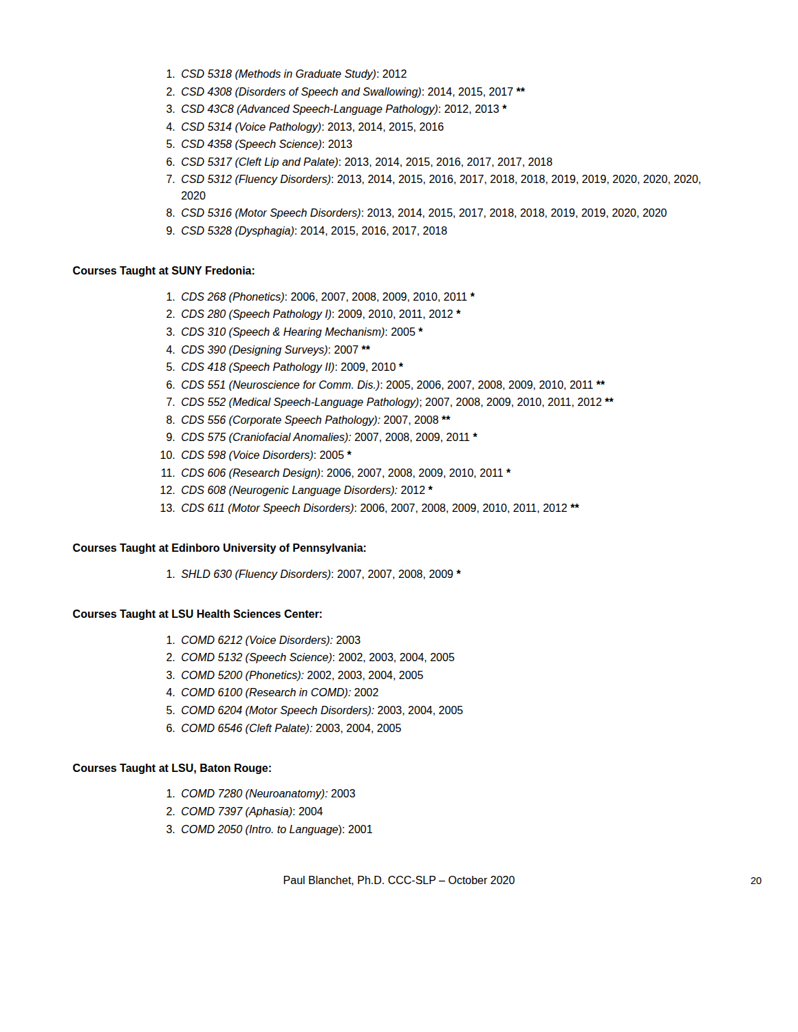CSD 5318 (Methods in Graduate Study): 2012
CSD 4308 (Disorders of Speech and Swallowing): 2014, 2015, 2017 **
CSD 43C8 (Advanced Speech-Language Pathology): 2012, 2013 *
CSD 5314 (Voice Pathology): 2013, 2014, 2015, 2016
CSD 4358 (Speech Science): 2013
CSD 5317 (Cleft Lip and Palate): 2013, 2014, 2015, 2016, 2017, 2017, 2018
CSD 5312 (Fluency Disorders): 2013, 2014, 2015, 2016, 2017, 2018, 2018, 2019, 2019, 2020, 2020, 2020, 2020
CSD 5316 (Motor Speech Disorders): 2013, 2014, 2015, 2017, 2018, 2018, 2019, 2019, 2020, 2020
CSD 5328 (Dysphagia): 2014, 2015, 2016, 2017, 2018
Courses Taught at SUNY Fredonia:
CDS 268 (Phonetics): 2006, 2007, 2008, 2009, 2010, 2011 *
CDS 280 (Speech Pathology I): 2009, 2010, 2011, 2012 *
CDS 310 (Speech & Hearing Mechanism): 2005 *
CDS 390 (Designing Surveys): 2007 **
CDS 418 (Speech Pathology II): 2009, 2010 *
CDS 551 (Neuroscience for Comm. Dis.): 2005, 2006, 2007, 2008, 2009, 2010, 2011 **
CDS 552 (Medical Speech-Language Pathology); 2007, 2008, 2009, 2010, 2011, 2012 **
CDS 556 (Corporate Speech Pathology): 2007, 2008 **
CDS 575 (Craniofacial Anomalies): 2007, 2008, 2009, 2011 *
CDS 598 (Voice Disorders): 2005 *
CDS 606 (Research Design): 2006, 2007, 2008, 2009, 2010, 2011 *
CDS 608 (Neurogenic Language Disorders): 2012 *
CDS 611 (Motor Speech Disorders): 2006, 2007, 2008, 2009, 2010, 2011, 2012 **
Courses Taught at Edinboro University of Pennsylvania:
SHLD 630 (Fluency Disorders): 2007, 2007, 2008, 2009 *
Courses Taught at LSU Health Sciences Center:
COMD 6212 (Voice Disorders): 2003
COMD 5132 (Speech Science): 2002, 2003, 2004, 2005
COMD 5200 (Phonetics): 2002, 2003, 2004, 2005
COMD 6100 (Research in COMD): 2002
COMD 6204 (Motor Speech Disorders): 2003, 2004, 2005
COMD 6546 (Cleft Palate): 2003, 2004, 2005
Courses Taught at LSU, Baton Rouge:
COMD 7280 (Neuroanatomy): 2003
COMD 7397 (Aphasia): 2004
COMD 2050 (Intro. to Language): 2001
Paul Blanchet, Ph.D. CCC-SLP – October 2020 20